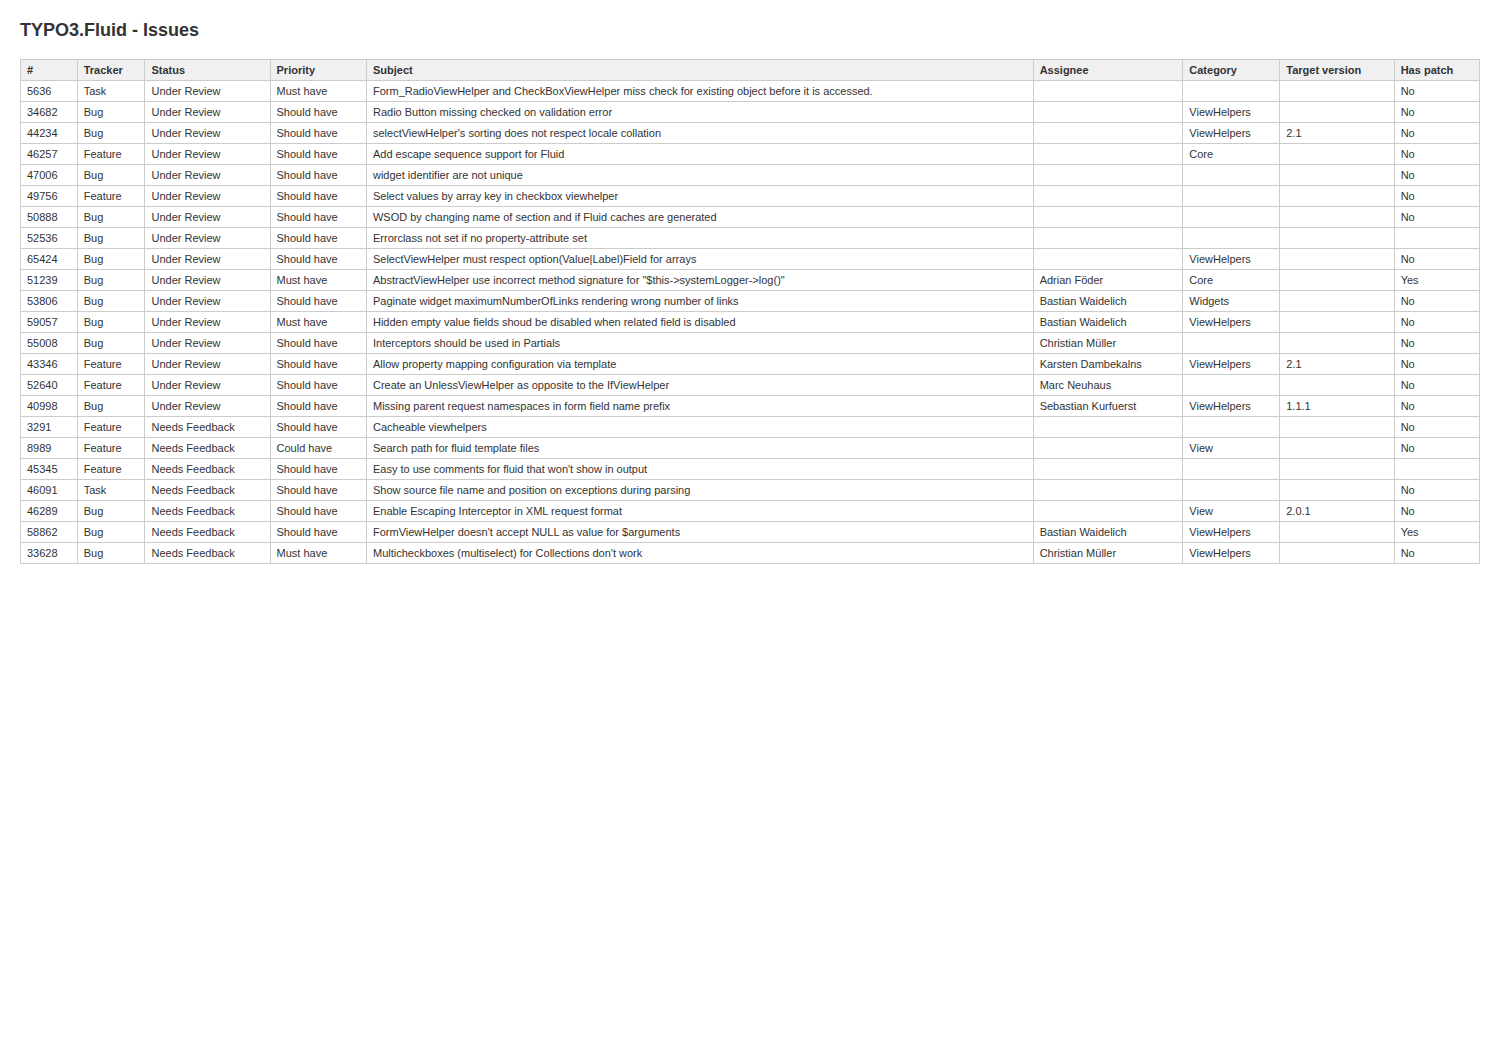TYPO3.Fluid - Issues
| # | Tracker | Status | Priority | Subject | Assignee | Category | Target version | Has patch |
| --- | --- | --- | --- | --- | --- | --- | --- | --- |
| 5636 | Task | Under Review | Must have | Form_RadioViewHelper and CheckBoxViewHelper miss check for existing object before it is accessed. | | | | No |
| 34682 | Bug | Under Review | Should have | Radio Button missing checked on validation error | | ViewHelpers | | No |
| 44234 | Bug | Under Review | Should have | selectViewHelper's sorting does not respect locale collation | | ViewHelpers | 2.1 | No |
| 46257 | Feature | Under Review | Should have | Add escape sequence support for Fluid | | Core | | No |
| 47006 | Bug | Under Review | Should have | widget identifier are not unique | | | | No |
| 49756 | Feature | Under Review | Should have | Select values by array key in checkbox viewhelper | | | | No |
| 50888 | Bug | Under Review | Should have | WSOD by changing name of section and if Fluid caches are generated | | | | No |
| 52536 | Bug | Under Review | Should have | Errorclass not set if no property-attribute set | | | | |
| 65424 | Bug | Under Review | Should have | SelectViewHelper must respect option(Value/Label)Field for arrays | | ViewHelpers | | No |
| 51239 | Bug | Under Review | Must have | AbstractViewHelper use incorrect method signature for "$this->systemLogger->log()" | Adrian Föder | Core | | Yes |
| 53806 | Bug | Under Review | Should have | Paginate widget maximumNumberOfLinks rendering wrong number of links | Bastian Waidelich | Widgets | | No |
| 59057 | Bug | Under Review | Must have | Hidden empty value fields shoud be disabled when related field is disabled | Bastian Waidelich | ViewHelpers | | No |
| 55008 | Bug | Under Review | Should have | Interceptors should be used in Partials | Christian Müller | | | No |
| 43346 | Feature | Under Review | Should have | Allow property mapping configuration via template | Karsten Dambekalns | ViewHelpers | 2.1 | No |
| 52640 | Feature | Under Review | Should have | Create an UnlessViewHelper as opposite to the IfViewHelper | Marc Neuhaus | | | No |
| 40998 | Bug | Under Review | Should have | Missing parent request namespaces in form field name prefix | Sebastian Kurfuerst | ViewHelpers | 1.1.1 | No |
| 3291 | Feature | Needs Feedback | Should have | Cacheable viewhelpers | | | | No |
| 8989 | Feature | Needs Feedback | Could have | Search path for fluid template files | | View | | No |
| 45345 | Feature | Needs Feedback | Should have | Easy to use comments for fluid that won't show in output | | | | |
| 46091 | Task | Needs Feedback | Should have | Show source file name and position on exceptions during parsing | | | | No |
| 46289 | Bug | Needs Feedback | Should have | Enable Escaping Interceptor in XML request format | | View | 2.0.1 | No |
| 58862 | Bug | Needs Feedback | Should have | FormViewHelper doesn't accept NULL as value for $arguments | Bastian Waidelich | ViewHelpers | | Yes |
| 33628 | Bug | Needs Feedback | Must have | Multicheckboxes (multiselect) for Collections don't work | Christian Müller | ViewHelpers | | No |